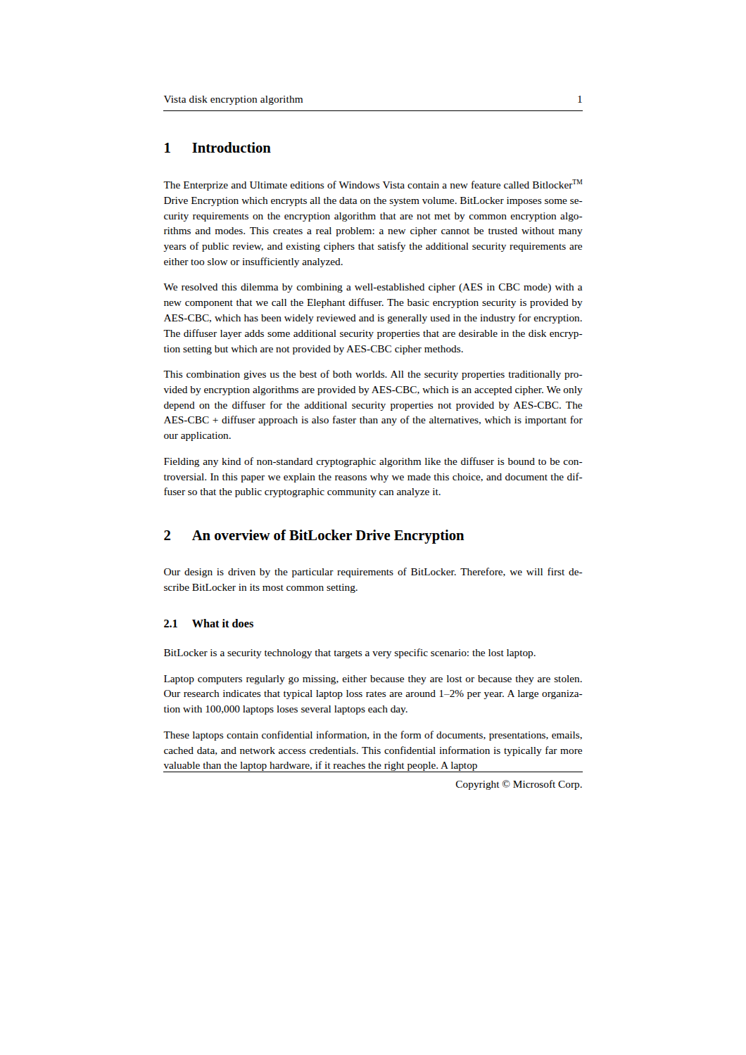Vista disk encryption algorithm 1
1 Introduction
The Enterprize and Ultimate editions of Windows Vista contain a new feature called BitlockerTM Drive Encryption which encrypts all the data on the system volume. BitLocker imposes some security requirements on the encryption algorithm that are not met by common encryption algorithms and modes. This creates a real problem: a new cipher cannot be trusted without many years of public review, and existing ciphers that satisfy the additional security requirements are either too slow or insufficiently analyzed.
We resolved this dilemma by combining a well-established cipher (AES in CBC mode) with a new component that we call the Elephant diffuser. The basic encryption security is provided by AES-CBC, which has been widely reviewed and is generally used in the industry for encryption. The diffuser layer adds some additional security properties that are desirable in the disk encryption setting but which are not provided by AES-CBC cipher methods.
This combination gives us the best of both worlds. All the security properties traditionally provided by encryption algorithms are provided by AES-CBC, which is an accepted cipher. We only depend on the diffuser for the additional security properties not provided by AES-CBC. The AES-CBC + diffuser approach is also faster than any of the alternatives, which is important for our application.
Fielding any kind of non-standard cryptographic algorithm like the diffuser is bound to be controversial. In this paper we explain the reasons why we made this choice, and document the diffuser so that the public cryptographic community can analyze it.
2 An overview of BitLocker Drive Encryption
Our design is driven by the particular requirements of BitLocker. Therefore, we will first describe BitLocker in its most common setting.
2.1 What it does
BitLocker is a security technology that targets a very specific scenario: the lost laptop.
Laptop computers regularly go missing, either because they are lost or because they are stolen. Our research indicates that typical laptop loss rates are around 1–2% per year. A large organization with 100,000 laptops loses several laptops each day.
These laptops contain confidential information, in the form of documents, presentations, emails, cached data, and network access credentials. This confidential information is typically far more valuable than the laptop hardware, if it reaches the right people. A laptop
Copyright © Microsoft Corp.